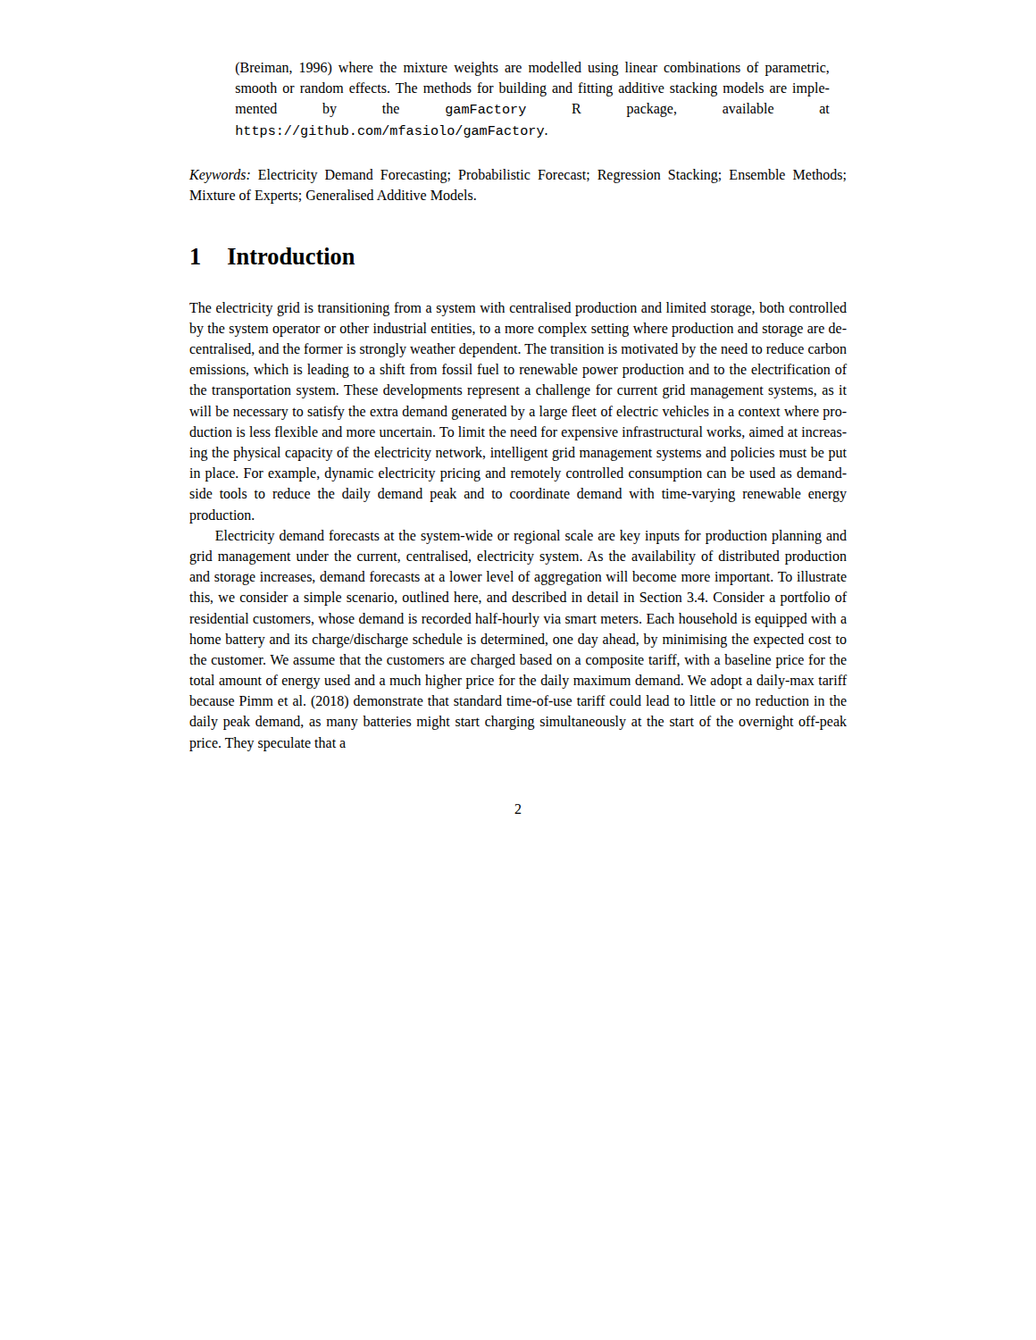(Breiman, 1996) where the mixture weights are modelled using linear combinations of parametric, smooth or random effects. The methods for building and fitting additive stacking models are implemented by the gamFactory R package, available at https://github.com/mfasiolo/gamFactory.
Keywords: Electricity Demand Forecasting; Probabilistic Forecast; Regression Stacking; Ensemble Methods; Mixture of Experts; Generalised Additive Models.
1 Introduction
The electricity grid is transitioning from a system with centralised production and limited storage, both controlled by the system operator or other industrial entities, to a more complex setting where production and storage are decentralised, and the former is strongly weather dependent. The transition is motivated by the need to reduce carbon emissions, which is leading to a shift from fossil fuel to renewable power production and to the electrification of the transportation system. These developments represent a challenge for current grid management systems, as it will be necessary to satisfy the extra demand generated by a large fleet of electric vehicles in a context where production is less flexible and more uncertain. To limit the need for expensive infrastructural works, aimed at increasing the physical capacity of the electricity network, intelligent grid management systems and policies must be put in place. For example, dynamic electricity pricing and remotely controlled consumption can be used as demand-side tools to reduce the daily demand peak and to coordinate demand with time-varying renewable energy production.
Electricity demand forecasts at the system-wide or regional scale are key inputs for production planning and grid management under the current, centralised, electricity system. As the availability of distributed production and storage increases, demand forecasts at a lower level of aggregation will become more important. To illustrate this, we consider a simple scenario, outlined here, and described in detail in Section 3.4. Consider a portfolio of residential customers, whose demand is recorded half-hourly via smart meters. Each household is equipped with a home battery and its charge/discharge schedule is determined, one day ahead, by minimising the expected cost to the customer. We assume that the customers are charged based on a composite tariff, with a baseline price for the total amount of energy used and a much higher price for the daily maximum demand. We adopt a daily-max tariff because Pimm et al. (2018) demonstrate that standard time-of-use tariff could lead to little or no reduction in the daily peak demand, as many batteries might start charging simultaneously at the start of the overnight off-peak price. They speculate that a
2